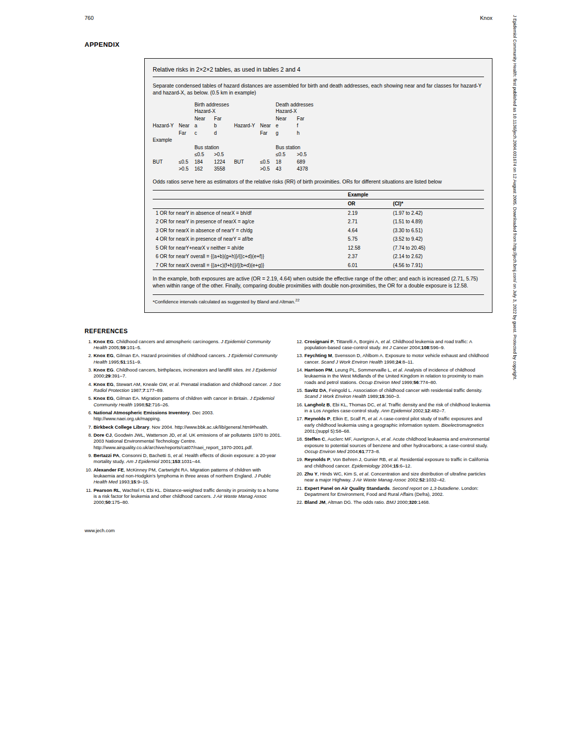J Epidemiol Community Health: first published as 10.1136/jech.2004.031674 on 12 August 2005. Downloaded from http://jech.bmj.com/ on July 3, 2022 by guest. Protected by copyright.
760 Knox
APPENDIX
Relative risks in 2×2×2 tables, as used in tables 2 and 4
Separate condensed tables of hazard distances are assembled for birth and death addresses, each showing near and far classes for hazard-Y and hazard-X, as below. (0.5 km in example)
| | | Birth addresses Hazard-X | | | Death addresses Hazard-X |
| | | Near | Far | | | Near | Far |
| Hazard-Y | Near | a | b | Hazard-Y | Near | e | f |
| | Far | c | d | | Far | g | h |
| Example | | | | | | | |
| | | Bus station | | | Bus station |
| | | ≤0.5 | >0.5 | | | ≤0.5 | >0.5 |
| BUT | ≤0.5 | 184 | 1224 | BUT | ≤0.5 | 18 | 689 |
| | >0.5 | 162 | 3558 | | >0.5 | 43 | 4378 |
Odds ratios serve here as estimators of the relative risks (RR) of birth proximities. ORs for different situations are listed below
| | Example |
| --- | --- |
| | OR | (CI)* |
| 1 OR for nearY in absence of nearX = bh/df | 2.19 | (1.97 to 2.42) |
| 2 OR for nearY in presence of nearX = ag/ce | 2.71 | (1.51 to 4.89) |
| 3 OR for nearX in absence of nearY = ch/dg | 4.64 | (3.30 to 6.51) |
| 4 OR for nearX in presence of nearY = af/be | 5.75 | (3.52 to 9.42) |
| 5 OR for nearY+nearX v neither = ah/de | 12.58 | (7.74 to 20.45) |
| 6 OR for nearY overall = {(a+b)(g+h)}/{(c+d)(e+f)} | 2.37 | (2.14 to 2.62) |
| 7 OR for nearX overall = {(a+c)(f+h)}/{(b+d)(e+g)} | 6.01 | (4.56 to 7.91) |
In the example, both exposures are active (OR = 2.19, 4.64) when outside the effective range of the other; and each is increased (2.71, 5.75) when within range of the other. Finally, comparing double proximities with double non-proximities, the OR for a double exposure is 12.58.
*Confidence intervals calculated as suggested by Bland and Altman.22
REFERENCES
Knox EG. Childhood cancers and atmospheric carcinogens. J Epidemiol Community Health 2005;59:101–5.
Knox EG, Gilman EA. Hazard proximities of childhood cancers. J Epidemiol Community Health 1995;51:151–9.
Knox EG. Childhood cancers, birthplaces, incinerators and landfill sites. Int J Epidemiol 2000;29:391–7.
Knox EG, Stewart AM, Kneale GW, et al. Prenatal irradiation and childhood cancer. J Soc Radiol Protection 1987;7:177–89.
Knox EG, Gilman EA. Migration patterns of children with cancer in Britain. J Epidemiol Community Health 1998;52:716–26.
National Atmospheric Emissions Inventory. Dec 2003. http://www.naei.org.uk/mapping.
Birkbeck College Library. Nov 2004. http://www.bbk.ac.uk/lib/general.html#health.
Dore CJ, Goodwin JWL, Watterson JD, et al. UK emissions of air pollutants 1970 to 2001. 2003 National Environmental Technology Centre. http://www.airquality.co.uk/archive/reports/cat07/naei_report_1970-2001.pdf.
Bertazzi PA, Consonni D, Bachetti S, et al. Health effects of dioxin exposure: a 20-year mortality study. Am J Epidemiol 2001;153:1031–44.
Alexander FE, McKinney PM, Cartwright RA. Migration patterns of children with leukaemia and non-Hodgkin's lymphoma in three areas of northern England. J Public Health Med 1993;15:9–15.
Pearson RL, Wachtel H, Ebi KL. Distance-weighted traffic density in proximity to a home is a risk factor for leukemia and other childhood cancers. J Air Waste Manag Assoc 2000;50:175–80.
Crosignani P, Tittarelli A, Borgini A, et al. Childhood leukemia and road traffic: A population-based case-control study. Int J Cancer 2004;108:596–9.
Feychting M, Svensson D, Ahlbom A. Exposure to motor vehicle exhaust and childhood cancer. Scand J Work Environ Health 1998;24:8–11.
Harrison PM, Leung PL, Sommervaille L, et al. Analysis of incidence of childhood leukaemia in the West Midlands of the United Kingdom in relation to proximity to main roads and petrol stations. Occup Environ Med 1999;56:774–80.
Savitz DA, Feingold L. Association of childhood cancer with residential traffic density. Scand J Work Environ Health 1989;15:360–3.
Langholz B, Ebi KL, Thomas DC, et al. Traffic density and the risk of childhood leukemia in a Los Angeles case-control study. Ann Epidemiol 2002;12:482–7.
Reynolds P, Elkin E, Scalf R, et al. A case-control pilot study of traffic exposures and early childhood leukemia using a geographic information system. Bioelectromagnetics 2001;(suppl 5):58–68.
Steffen C, Auclerc MF, Auvrignon A, et al. Acute childhood leukaemia and environmental exposure to potential sources of benzene and other hydrocarbons; a case-control study. Occup Environ Med 2004;61:773–8.
Reynolds P, Von Behren J, Gunier RB, et al. Residential exposure to traffic in California and childhood cancer. Epidemiology 2004;15:6–12.
Zhu Y, Hinds WC, Kim S, et al. Concentration and size distribution of ultrafine particles near a major Highway. J Air Waste Manag Assoc 2002;52:1032–42.
Expert Panel on Air Quality Standards. Second report on 1,3-butadiene. London: Department for Environment, Food and Rural Affairs (Defra), 2002.
Bland JM, Altman DG. The odds ratio. BMJ 2000;320:1468.
www.jech.com